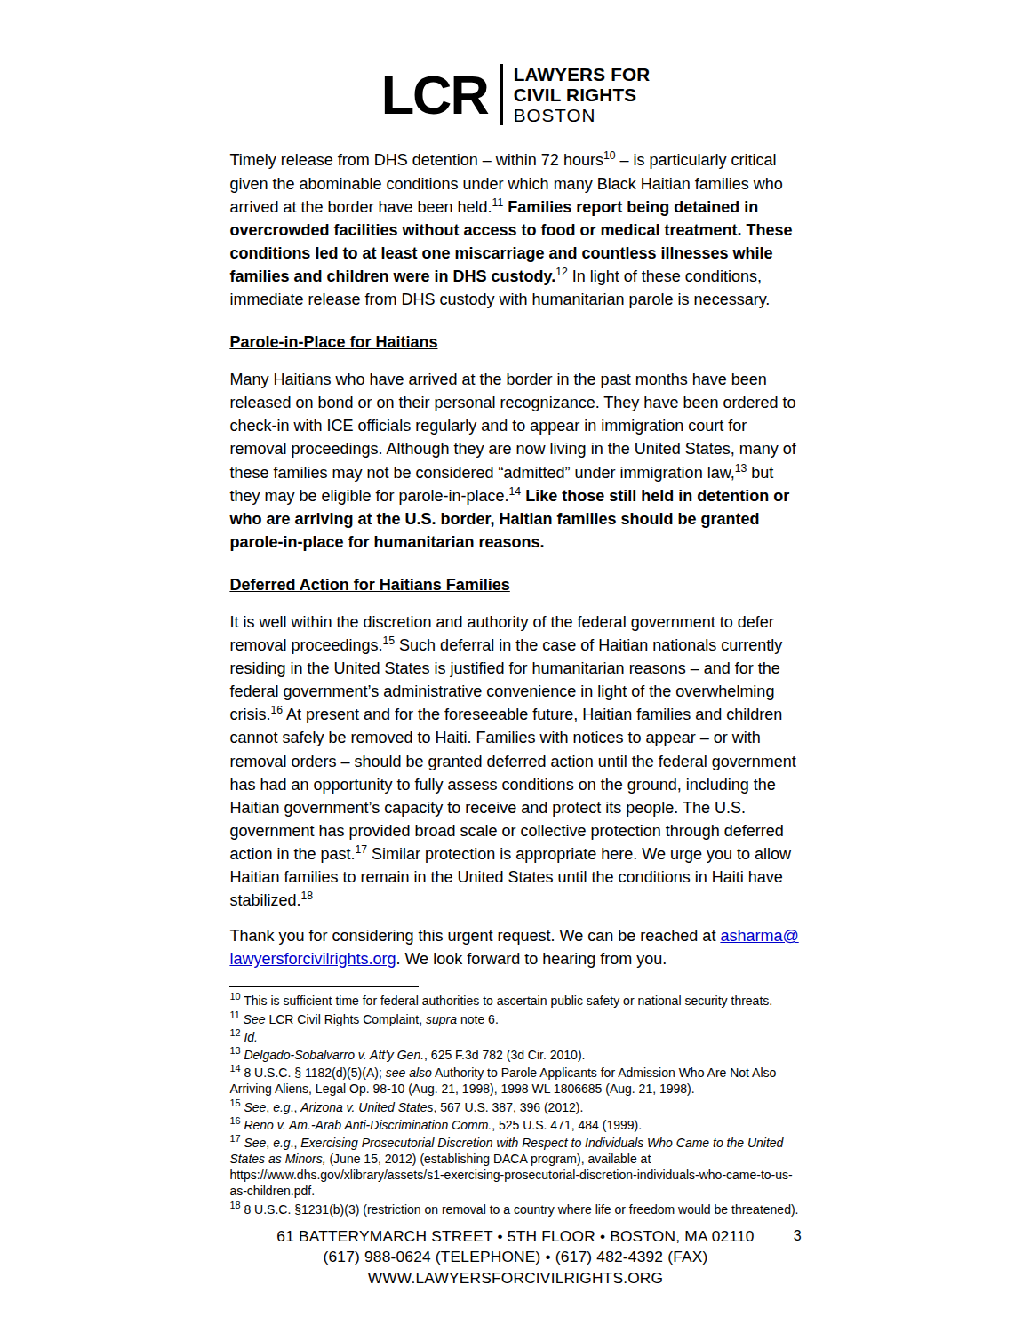LCR
LAWYERS FOR
CIVIL RIGHTS
BOSTON
Timely release from DHS detention – within 72 hours10 – is particularly critical given the abominable conditions under which many Black Haitian families who arrived at the border have been held.11 Families report being detained in overcrowded facilities without access to food or medical treatment. These conditions led to at least one miscarriage and countless illnesses while families and children were in DHS custody.12 In light of these conditions, immediate release from DHS custody with humanitarian parole is necessary.
Parole-in-Place for Haitians
Many Haitians who have arrived at the border in the past months have been released on bond or on their personal recognizance. They have been ordered to check-in with ICE officials regularly and to appear in immigration court for removal proceedings. Although they are now living in the United States, many of these families may not be considered “admitted” under immigration law,13 but they may be eligible for parole-in-place.14 Like those still held in detention or who are arriving at the U.S. border, Haitian families should be granted parole-in-place for humanitarian reasons.
Deferred Action for Haitians Families
It is well within the discretion and authority of the federal government to defer removal proceedings.15 Such deferral in the case of Haitian nationals currently residing in the United States is justified for humanitarian reasons – and for the federal government’s administrative convenience in light of the overwhelming crisis.16 At present and for the foreseeable future, Haitian families and children cannot safely be removed to Haiti. Families with notices to appear – or with removal orders – should be granted deferred action until the federal government has had an opportunity to fully assess conditions on the ground, including the Haitian government’s capacity to receive and protect its people. The U.S. government has provided broad scale or collective protection through deferred action in the past.17 Similar protection is appropriate here. We urge you to allow Haitian families to remain in the United States until the conditions in Haiti have stabilized.18
Thank you for considering this urgent request. We can be reached at asharma@lawyersforcivilrights.org. We look forward to hearing from you.
10 This is sufficient time for federal authorities to ascertain public safety or national security threats.
11 See LCR Civil Rights Complaint, supra note 6.
12 Id.
13 Delgado-Sobalvarro v. Att'y Gen., 625 F.3d 782 (3d Cir. 2010).
14 8 U.S.C. § 1182(d)(5)(A); see also Authority to Parole Applicants for Admission Who Are Not Also Arriving Aliens, Legal Op. 98-10 (Aug. 21, 1998), 1998 WL 1806685 (Aug. 21, 1998).
15 See, e.g., Arizona v. United States, 567 U.S. 387, 396 (2012).
16 Reno v. Am.-Arab Anti-Discrimination Comm., 525 U.S. 471, 484 (1999).
17 See, e.g., Exercising Prosecutorial Discretion with Respect to Individuals Who Came to the United States as Minors, (June 15, 2012) (establishing DACA program), available at https://www.dhs.gov/xlibrary/assets/s1-exercising-prosecutorial-discretion-individuals-who-came-to-us-as-children.pdf.
18 8 U.S.C. §1231(b)(3) (restriction on removal to a country where life or freedom would be threatened).
3
61 BATTERYMARCH STREET • 5TH FLOOR • BOSTON, MA 02110
(617) 988-0624 (TELEPHONE) • (617) 482-4392 (FAX)
WWW.LAWYERSFORCIVILRIGHTS.ORG